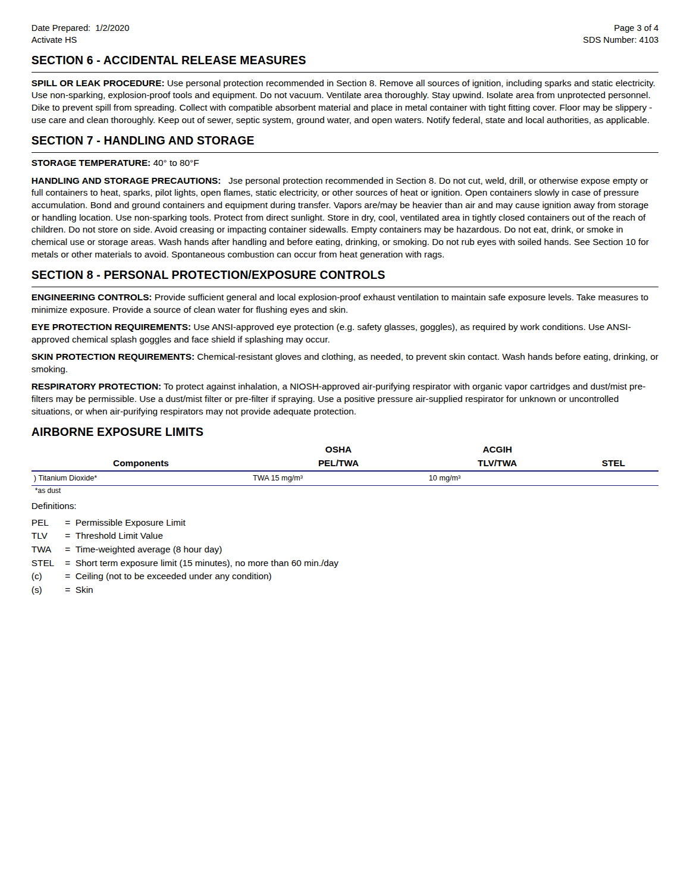Date Prepared: 1/2/2020
Activate HS
Page 3 of 4
SDS Number: 4103
SECTION 6 - ACCIDENTAL RELEASE MEASURES
SPILL OR LEAK PROCEDURE: Use personal protection recommended in Section 8. Remove all sources of ignition, including sparks and static electricity. Use non-sparking, explosion-proof tools and equipment. Do not vacuum. Ventilate area thoroughly. Stay upwind. Isolate area from unprotected personnel. Dike to prevent spill from spreading. Collect with compatible absorbent material and place in metal container with tight fitting cover. Floor may be slippery - use care and clean thoroughly. Keep out of sewer, septic system, ground water, and open waters. Notify federal, state and local authorities, as applicable.
SECTION 7 - HANDLING AND STORAGE
STORAGE TEMPERATURE: 40° to 80°F
HANDLING AND STORAGE PRECAUTIONS: Jse personal protection recommended in Section 8. Do not cut, weld, drill, or otherwise expose empty or full containers to heat, sparks, pilot lights, open flames, static electricity, or other sources of heat or ignition. Open containers slowly in case of pressure accumulation. Bond and ground containers and equipment during transfer. Vapors are/may be heavier than air and may cause ignition away from storage or handling location. Use non-sparking tools. Protect from direct sunlight. Store in dry, cool, ventilated area in tightly closed containers out of the reach of children. Do not store on side. Avoid creasing or impacting container sidewalls. Empty containers may be hazardous. Do not eat, drink, or smoke in chemical use or storage areas. Wash hands after handling and before eating, drinking, or smoking. Do not rub eyes with soiled hands. See Section 10 for metals or other materials to avoid. Spontaneous combustion can occur from heat generation with rags.
SECTION 8 - PERSONAL PROTECTION/EXPOSURE CONTROLS
ENGINEERING CONTROLS: Provide sufficient general and local explosion-proof exhaust ventilation to maintain safe exposure levels. Take measures to minimize exposure. Provide a source of clean water for flushing eyes and skin.
EYE PROTECTION REQUIREMENTS: Use ANSI-approved eye protection (e.g. safety glasses, goggles), as required by work conditions. Use ANSI-approved chemical splash goggles and face shield if splashing may occur.
SKIN PROTECTION REQUIREMENTS: Chemical-resistant gloves and clothing, as needed, to prevent skin contact. Wash hands before eating, drinking, or smoking.
RESPIRATORY PROTECTION: To protect against inhalation, a NIOSH-approved air-purifying respirator with organic vapor cartridges and dust/mist pre-filters may be permissible. Use a dust/mist filter or pre-filter if spraying. Use a positive pressure air-supplied respirator for unknown or uncontrolled situations, or when air-purifying respirators may not provide adequate protection.
AIRBORNE EXPOSURE LIMITS
| | OSHA | ACGIH | |
| --- | --- | --- | --- |
| Components | PEL/TWA | TLV/TWA | STEL |
| ) Titanium Dioxide* | TWA 15 mg/m³ | 10 mg/m³ | |
*as dust
Definitions:
| PEL | = | Permissible Exposure Limit |
| TLV | = | Threshold Limit Value |
| TWA | = | Time-weighted average (8 hour day) |
| STEL | = | Short term exposure limit (15 minutes), no more than 60 min./day |
| (c) | = | Ceiling (not to be exceeded under any condition) |
| (s) | = | Skin |